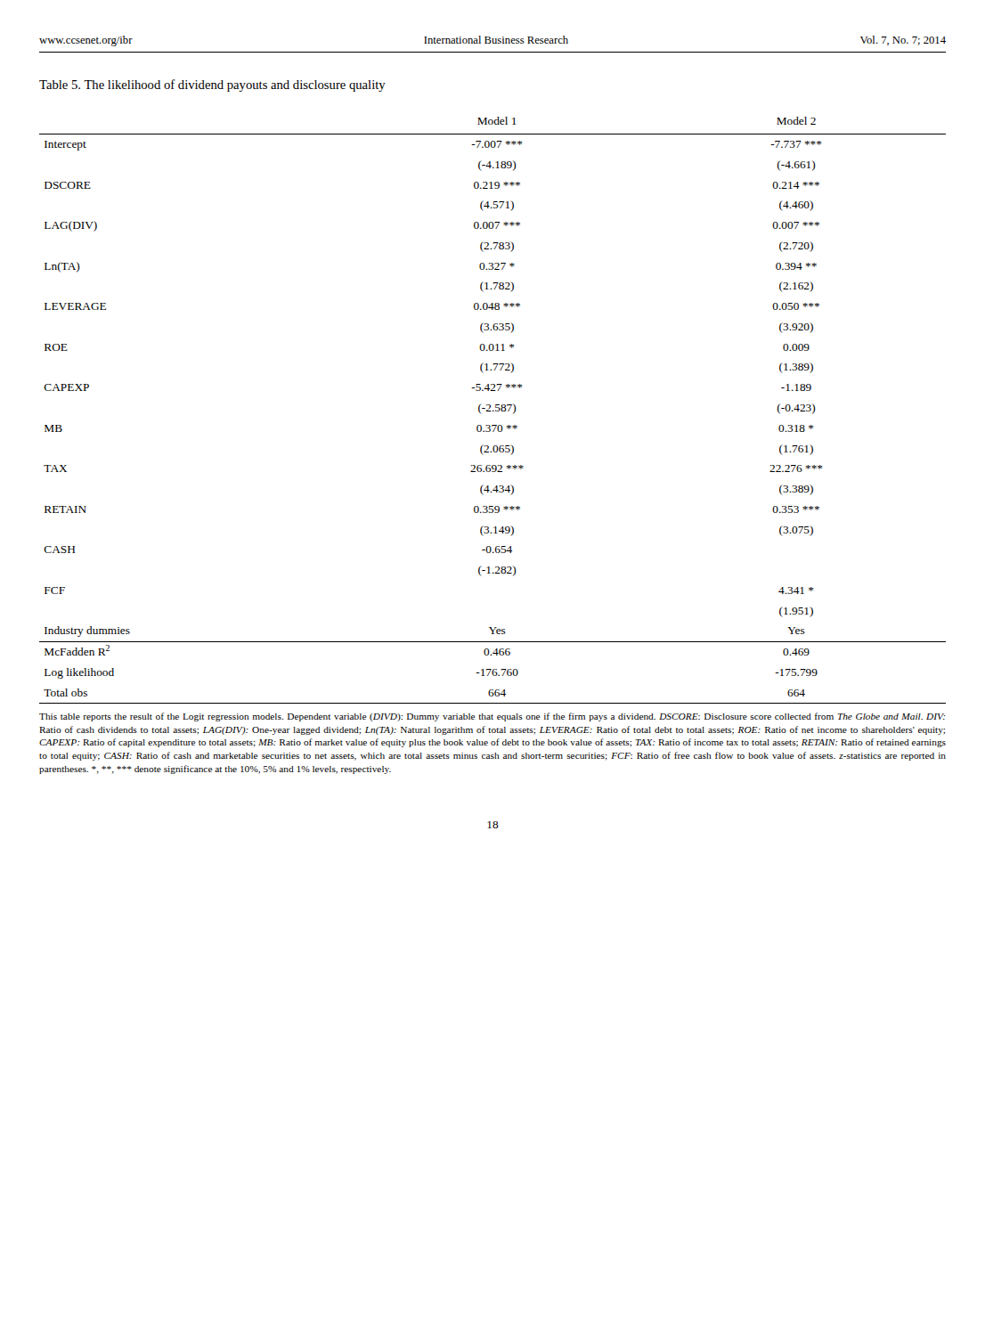www.ccsenet.org/ibr International Business Research Vol. 7, No. 7; 2014
Table 5. The likelihood of dividend payouts and disclosure quality
| | Model 1 | Model 2 |
| --- | --- | --- |
| Intercept | -7.007 *** | -7.737 *** |
| | (-4.189) | (-4.661) |
| DSCORE | 0.219 *** | 0.214 *** |
| | (4.571) | (4.460) |
| LAG(DIV) | 0.007 *** | 0.007 *** |
| | (2.783) | (2.720) |
| Ln(TA) | 0.327 * | 0.394 ** |
| | (1.782) | (2.162) |
| LEVERAGE | 0.048 *** | 0.050 *** |
| | (3.635) | (3.920) |
| ROE | 0.011 * | 0.009 |
| | (1.772) | (1.389) |
| CAPEXP | -5.427 *** | -1.189 |
| | (-2.587) | (-0.423) |
| MB | 0.370 ** | 0.318 * |
| | (2.065) | (1.761) |
| TAX | 26.692 *** | 22.276 *** |
| | (4.434) | (3.389) |
| RETAIN | 0.359 *** | 0.353 *** |
| | (3.149) | (3.075) |
| CASH | -0.654 | |
| | (-1.282) | |
| FCF | | 4.341 * |
| | | (1.951) |
| Industry dummies | Yes | Yes |
| McFadden R 2 | 0.466 | 0.469 |
| Log likelihood | -176.760 | -175.799 |
| Total obs | 664 | 664 |
This table reports the result of the Logit regression models. Dependent variable (DIVD): Dummy variable that equals one if the firm pays a dividend. DSCORE: Disclosure score collected from The Globe and Mail. DIV: Ratio of cash dividends to total assets; LAG(DIV): One-year lagged dividend; Ln(TA): Natural logarithm of total assets; LEVERAGE: Ratio of total debt to total assets; ROE: Ratio of net income to shareholders' equity; CAPEXP: Ratio of capital expenditure to total assets; MB: Ratio of market value of equity plus the book value of debt to the book value of assets; TAX: Ratio of income tax to total assets; RETAIN: Ratio of retained earnings to total equity; CASH: Ratio of cash and marketable securities to net assets, which are total assets minus cash and short-term securities; FCF: Ratio of free cash flow to book value of assets. z-statistics are reported in parentheses. *, **, *** denote significance at the 10%, 5% and 1% levels, respectively.
18